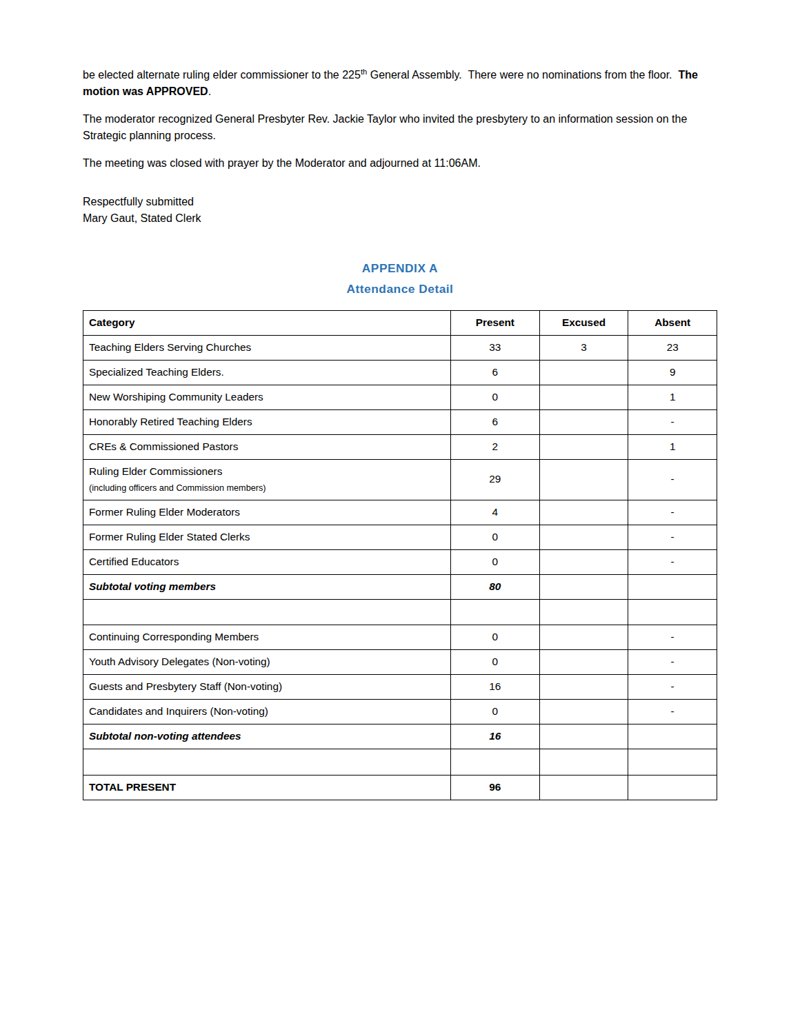be elected alternate ruling elder commissioner to the 225th General Assembly. There were no nominations from the floor. The motion was APPROVED.
The moderator recognized General Presbyter Rev. Jackie Taylor who invited the presbytery to an information session on the Strategic planning process.
The meeting was closed with prayer by the Moderator and adjourned at 11:06AM.
Respectfully submitted
Mary Gaut, Stated Clerk
APPENDIX A
Attendance Detail
| Category | Present | Excused | Absent |
| --- | --- | --- | --- |
| Teaching Elders Serving Churches | 33 | 3 | 23 |
| Specialized Teaching Elders. | 6 | | 9 |
| New Worshiping Community Leaders | 0 | | 1 |
| Honorably Retired Teaching Elders | 6 | | - |
| CREs & Commissioned Pastors | 2 | | 1 |
| Ruling Elder Commissioners (including officers and Commission members) | 29 | | - |
| Former Ruling Elder Moderators | 4 | | - |
| Former Ruling Elder Stated Clerks | 0 | | - |
| Certified Educators | 0 | | - |
| Subtotal voting members | 80 | | |
| Continuing Corresponding Members | 0 | | - |
| Youth Advisory Delegates (Non-voting) | 0 | | - |
| Guests and Presbytery Staff (Non-voting) | 16 | | - |
| Candidates and Inquirers (Non-voting) | 0 | | - |
| Subtotal non-voting attendees | 16 | | |
| TOTAL PRESENT | 96 | | |